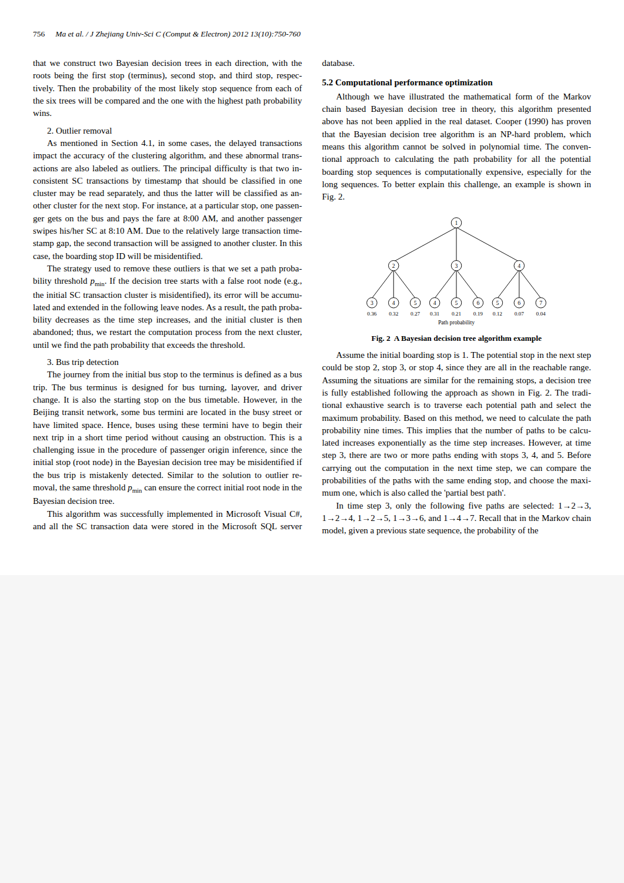756 Ma et al. / J Zhejiang Univ-Sci C (Comput & Electron) 2012 13(10):750-760
that we construct two Bayesian decision trees in each direction, with the roots being the first stop (terminus), second stop, and third stop, respectively. Then the probability of the most likely stop sequence from each of the six trees will be compared and the one with the highest path probability wins.
2. Outlier removal
As mentioned in Section 4.1, in some cases, the delayed transactions impact the accuracy of the clustering algorithm, and these abnormal transactions are also labeled as outliers. The principal difficulty is that two inconsistent SC transactions by timestamp that should be classified in one cluster may be read separately, and thus the latter will be classified as another cluster for the next stop. For instance, at a particular stop, one passenger gets on the bus and pays the fare at 8:00 AM, and another passenger swipes his/her SC at 8:10 AM. Due to the relatively large transaction timestamp gap, the second transaction will be assigned to another cluster. In this case, the boarding stop ID will be misidentified.
The strategy used to remove these outliers is that we set a path probability threshold pmin. If the decision tree starts with a false root node (e.g., the initial SC transaction cluster is misidentified), its error will be accumulated and extended in the following leave nodes. As a result, the path probability decreases as the time step increases, and the initial cluster is then abandoned; thus, we restart the computation process from the next cluster, until we find the path probability that exceeds the threshold.
3. Bus trip detection
The journey from the initial bus stop to the terminus is defined as a bus trip. The bus terminus is designed for bus turning, layover, and driver change. It is also the starting stop on the bus timetable. However, in the Beijing transit network, some bus termini are located in the busy street or have limited space. Hence, buses using these termini have to begin their next trip in a short time period without causing an obstruction. This is a challenging issue in the procedure of passenger origin inference, since the initial stop (root node) in the Bayesian decision tree may be misidentified if the bus trip is mistakenly detected. Similar to the solution to outlier removal, the same threshold pmin can ensure the correct initial root node in the Bayesian decision tree.
This algorithm was successfully implemented in Microsoft Visual C#, and all the SC transaction data were stored in the Microsoft SQL server database.
5.2 Computational performance optimization
Although we have illustrated the mathematical form of the Markov chain based Bayesian decision tree in theory, this algorithm presented above has not been applied in the real dataset. Cooper (1990) has proven that the Bayesian decision tree algorithm is an NP-hard problem, which means this algorithm cannot be solved in polynomial time. The conventional approach to calculating the path probability for all the potential boarding stop sequences is computationally expensive, especially for the long sequences. To better explain this challenge, an example is shown in Fig. 2.
1 2 3 4 3 4 5 4 5 6 5 6 7 0.36 0.32 0.27 0.31 0.21 0.19 0.12 0.07 0.04 Path probability
Fig. 2 A Bayesian decision tree algorithm example
Assume the initial boarding stop is 1. The potential stop in the next step could be stop 2, stop 3, or stop 4, since they are all in the reachable range. Assuming the situations are similar for the remaining stops, a decision tree is fully established following the approach as shown in Fig. 2. The traditional exhaustive search is to traverse each potential path and select the maximum probability. Based on this method, we need to calculate the path probability nine times. This implies that the number of paths to be calculated increases exponentially as the time step increases. However, at time step 3, there are two or more paths ending with stops 3, 4, and 5. Before carrying out the computation in the next time step, we can compare the probabilities of the paths with the same ending stop, and choose the maximum one, which is also called the 'partial best path'.
In time step 3, only the following five paths are selected: 1→2→3, 1→2→4, 1→2→5, 1→3→6, and 1→4→7. Recall that in the Markov chain model, given a previous state sequence, the probability of the